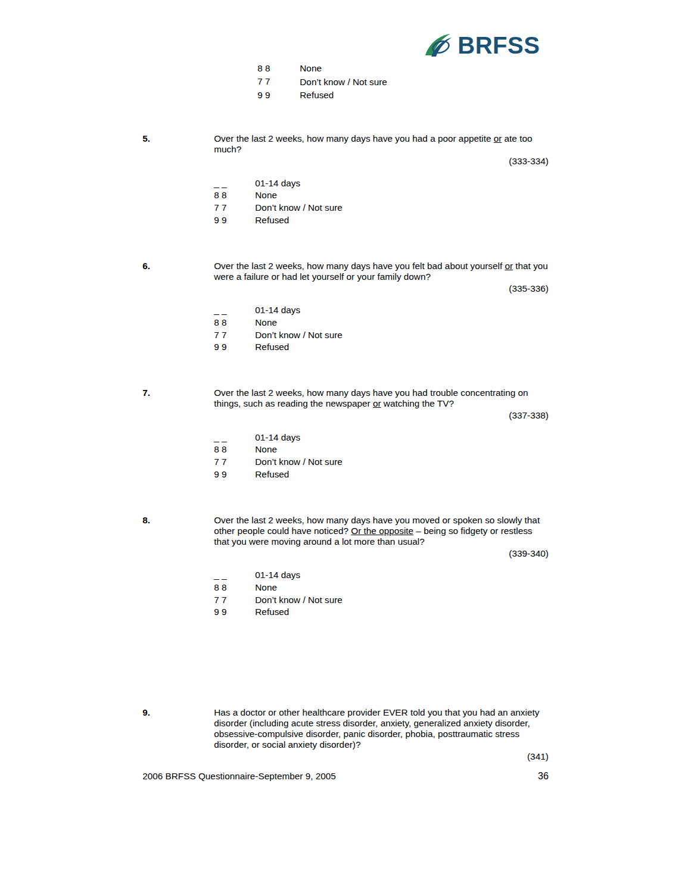BRFSS
| 8 8 | None |
| 7 7 | Don’t know / Not sure |
| 9 9 | Refused |
| 5. | Over the last 2 weeks, how many days have you had a poor appetite or ate too much? (333-334) / _ _ / 01-14 days / / 8 8 / None / / 7 7 / Don’t know / Not sure / / 9 9 / Refused / |
| 6. | Over the last 2 weeks, how many days have you felt bad about yourself or that you were a failure or had let yourself or your family down? (335-336) / _ _ / 01-14 days / / 8 8 / None / / 7 7 / Don’t know / Not sure / / 9 9 / Refused / |
| 7. | Over the last 2 weeks, how many days have you had trouble concentrating on things, such as reading the newspaper or watching the TV? (337-338) / _ _ / 01-14 days / / 8 8 / None / / 7 7 / Don’t know / Not sure / / 9 9 / Refused / |
| 8. | Over the last 2 weeks, how many days have you moved or spoken so slowly that other people could have noticed? Or the opposite – being so fidgety or restless that you were moving around a lot more than usual? (339-340) / _ _ / 01-14 days / / 8 8 / None / / 7 7 / Don’t know / Not sure / / 9 9 / Refused / |
| 9. | Has a doctor or other healthcare provider EVER told you that you had an anxiety disorder (including acute stress disorder, anxiety, generalized anxiety disorder, obsessive-compulsive disorder, panic disorder, phobia, posttraumatic stress disorder, or social anxiety disorder)? (341) |
2006 BRFSS Questionnaire-September 9, 2005 36